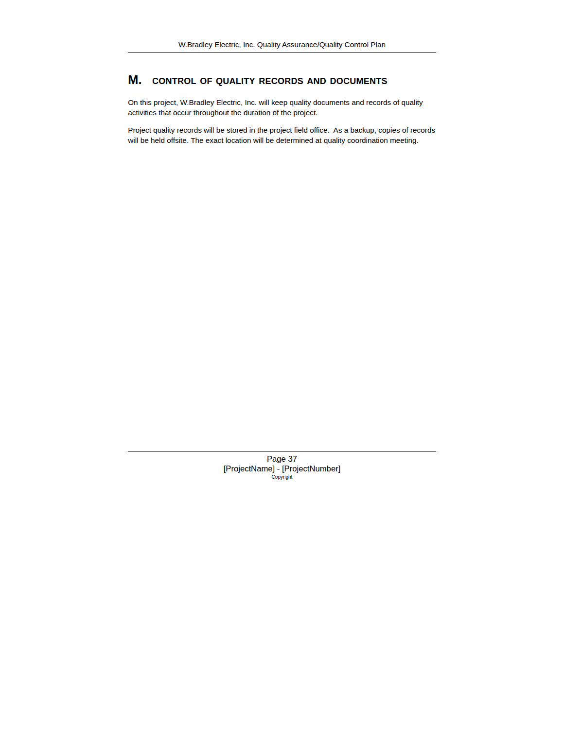W.Bradley Electric, Inc. Quality Assurance/Quality Control Plan
M. Control of Quality Records and Documents
On this project, W.Bradley Electric, Inc. will keep quality documents and records of quality activities that occur throughout the duration of the project.
Project quality records will be stored in the project field office. As a backup, copies of records will be held offsite. The exact location will be determined at quality coordination meeting.
Page 37
[ProjectName] - [ProjectNumber]
Copyright